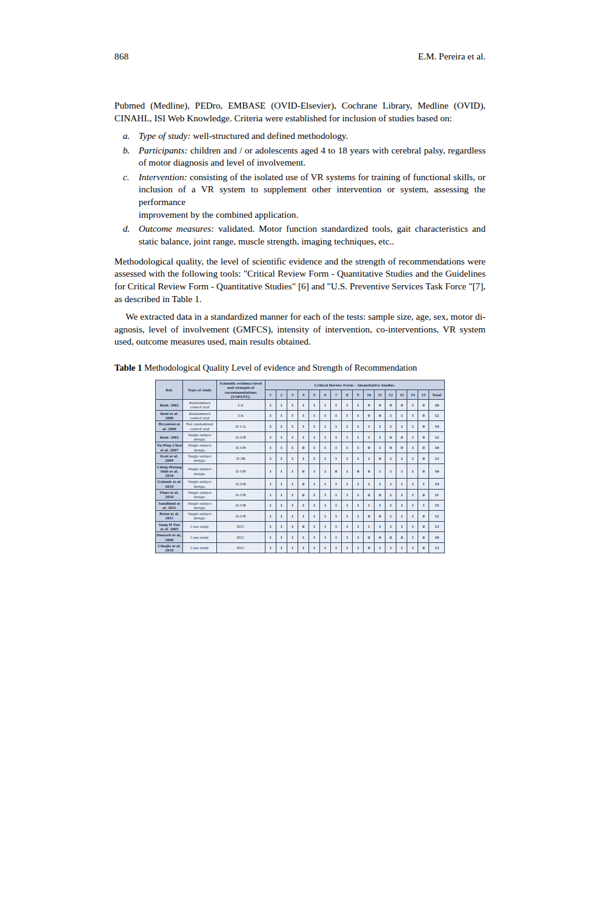868
E.M. Pereira et al.
Pubmed (Medline), PEDro, EMBASE (OVID-Elsevier), Cochrane Library, Medline (OVID), CINAHL, ISI Web Knowledge. Criteria were established for inclusion of studies based on:
a. Type of study: well-structured and defined methodology.
b. Participants: children and / or adolescents aged 4 to 18 years with cerebral palsy, regardless of motor diagnosis and level of involvement.
c. Intervention: consisting of the isolated use of VR systems for training of functional skills, or inclusion of a VR system to supplement other intervention or system, assessing the performance
improvement by the combined application.
d. Outcome measures: validated. Motor function standardized tools, gait characteristics and static balance, joint range, muscle strength, imaging techniques, etc..
Methodological quality, the level of scientific evidence and the strength of recommendations were assessed with the following tools: "Critical Review Form - Quantitative Studies and the Guidelines for Critical Review Form - Quantitative Studies" [6] and "U.S. Preventive Services Task Force "[7], as described in Table 1.
We extracted data in a standardized manner for each of the tests: sample size, age, sex, motor diagnosis, level of involvement (GMFCS), intensity of intervention, co-interventions, VR system used, outcome measures used, main results obtained.
Table 1 Methodological Quality Level of evidence and Strength of Recommendation
| Ref. | Type of study | Scientific evidence level and strength of recommendations (USPSTF). | Critical Review Form – Quantitative Studies. |
| --- | --- | --- | --- |
| 1 | 2 | 3 | 4 | 5 | 6 | 7 | 8 | 9 | 10 | 11 | 12 | 13 | 14 | 15 | Total |
| Reid. 2002 | Randomized control trial | I/A | 1 | 1 | 1 | 1 | 1 | 1 | 1 | 1 | 1 | 0 | 0 | 0 | 0 | 1 | 0 | 10 |
| Reid et al. 2006 | Randomized control trial | I/A | 1 | 1 | 1 | 1 | 1 | 1 | 1 | 1 | 1 | 0 | 0 | 1 | 1 | 1 | 0 | 12 |
| Bryanton et al. 2006 | Not randomized control trial | II-1/A | 1 | 1 | 1 | 1 | 1 | 1 | 1 | 1 | 1 | 1 | 1 | 1 | 1 | 1 | 0 | 14 |
| Reid. 2002 | Single subject design. | II-3/B | 1 | 1 | 1 | 1 | 1 | 1 | 1 | 1 | 1 | 1 | 1 | 0 | 0 | 1 | 0 | 12 |
| Yu-Ping Chen et al. 2007 | Single subject design. | II-3/B | 1 | 1 | 1 | 0 | 1 | 1 | 1 | 1 | 1 | 0 | 1 | 0 | 0 | 1 | 0 | 10 |
| Kott et al. 2009 | Single subject design. | II-3B | 1 | 1 | 1 | 1 | 1 | 1 | 1 | 1 | 1 | 1 | 0 | 1 | 1 | 1 | 0 | 13 |
| Ching-Hsiang Shih et al. 2010 | Single subject design. | II-3/B | 1 | 1 | 1 | 0 | 1 | 1 | 0 | 1 | 0 | 0 | 1 | 1 | 1 | 1 | 0 | 10 |
| Golomb et al. 2010 | Single subject design. | II-3/B | 1 | 1 | 1 | 0 | 1 | 1 | 1 | 1 | 1 | 1 | 1 | 1 | 1 | 1 | 1 | 14 |
| Fluet et al. 2010 | Single subject design. | II-3/B | 1 | 1 | 1 | 0 | 1 | 1 | 1 | 1 | 1 | 0 | 0 | 1 | 1 | 1 | 0 | 11 |
| Sandlund et al. 2011 | Single subject design. | II-3/B | 1 | 1 | 1 | 1 | 1 | 1 | 1 | 1 | 1 | 1 | 1 | 1 | 1 | 1 | 1 | 15 |
| Brien et al. 2011 | Single subject design. | II-3/B | 1 | 1 | 1 | 1 | 1 | 1 | 1 | 1 | 1 | 0 | 0 | 1 | 1 | 1 | 0 | 12 |
| Sung H You et al. 2005 | Case study | III/C | 1 | 1 | 1 | 0 | 1 | 1 | 1 | 1 | 1 | 1 | 1 | 1 | 1 | 1 | 0 | 13 |
| Deutsch et al., 2008 | Case study | III/C | 1 | 1 | 1 | 1 | 1 | 1 | 1 | 1 | 1 | 0 | 0 | 0 | 0 | 1 | 0 | 10 |
| Cikajlo et al. 2010 | Case study | III/C | 1 | 1 | 1 | 1 | 1 | 1 | 1 | 1 | 1 | 0 | 1 | 1 | 1 | 1 | 0 | 13 |